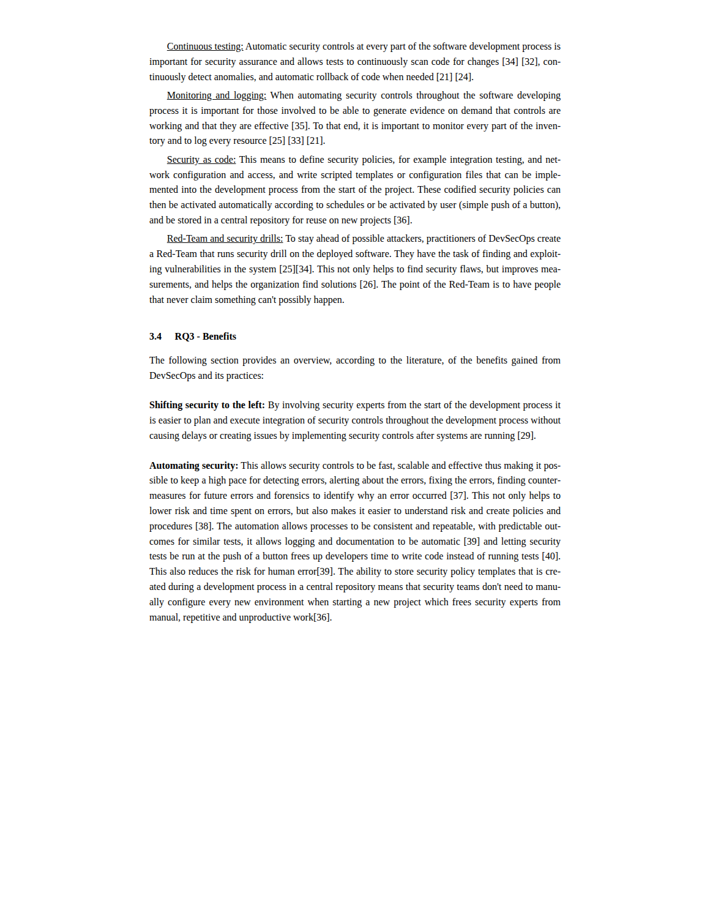Continuous testing: Automatic security controls at every part of the software development process is important for security assurance and allows tests to continuously scan code for changes [34] [32], continuously detect anomalies, and automatic rollback of code when needed [21] [24].
Monitoring and logging: When automating security controls throughout the software developing process it is important for those involved to be able to generate evidence on demand that controls are working and that they are effective [35]. To that end, it is important to monitor every part of the inventory and to log every resource [25] [33] [21].
Security as code: This means to define security policies, for example integration testing, and network configuration and access, and write scripted templates or configuration files that can be implemented into the development process from the start of the project. These codified security policies can then be activated automatically according to schedules or be activated by user (simple push of a button), and be stored in a central repository for reuse on new projects [36].
Red-Team and security drills: To stay ahead of possible attackers, practitioners of DevSecOps create a Red-Team that runs security drill on the deployed software. They have the task of finding and exploiting vulnerabilities in the system [25][34]. This not only helps to find security flaws, but improves measurements, and helps the organization find solutions [26]. The point of the Red-Team is to have people that never claim something can't possibly happen.
3.4 RQ3 - Benefits
The following section provides an overview, according to the literature, of the benefits gained from DevSecOps and its practices:
Shifting security to the left: By involving security experts from the start of the development process it is easier to plan and execute integration of security controls throughout the development process without causing delays or creating issues by implementing security controls after systems are running [29].
Automating security: This allows security controls to be fast, scalable and effective thus making it possible to keep a high pace for detecting errors, alerting about the errors, fixing the errors, finding countermeasures for future errors and forensics to identify why an error occurred [37]. This not only helps to lower risk and time spent on errors, but also makes it easier to understand risk and create policies and procedures [38]. The automation allows processes to be consistent and repeatable, with predictable outcomes for similar tests, it allows logging and documentation to be automatic [39] and letting security tests be run at the push of a button frees up developers time to write code instead of running tests [40]. This also reduces the risk for human error[39]. The ability to store security policy templates that is created during a development process in a central repository means that security teams don't need to manually configure every new environment when starting a new project which frees security experts from manual, repetitive and unproductive work[36].